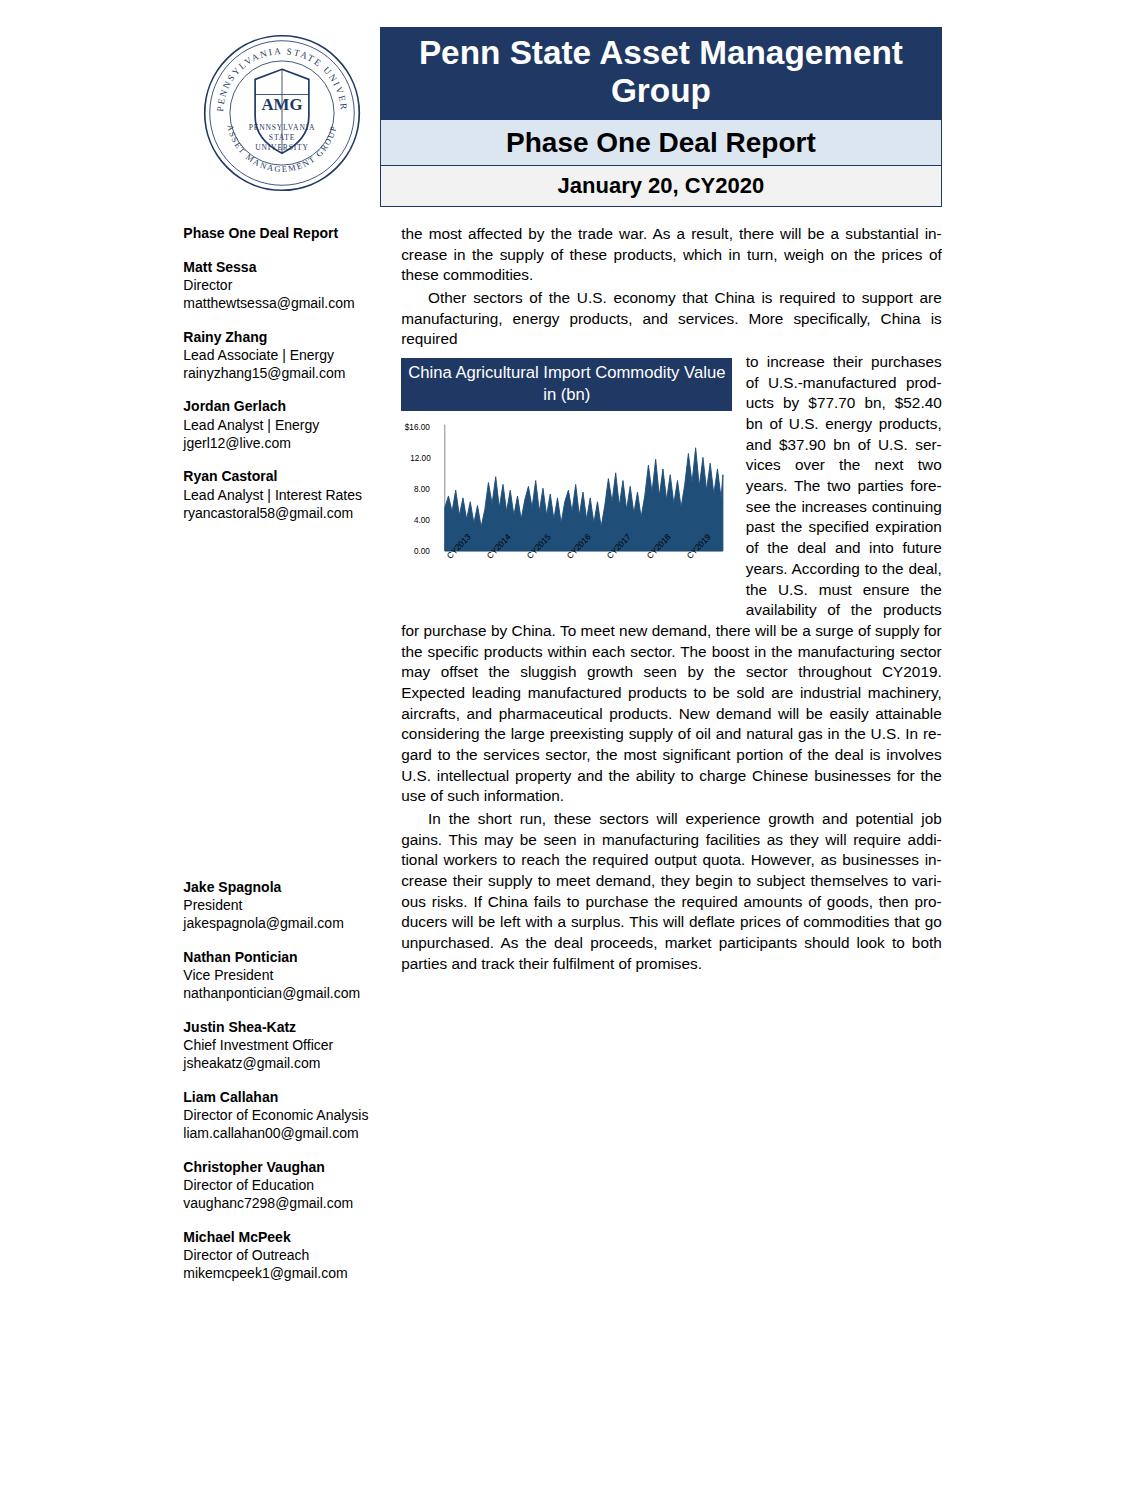THE PENNSYLVANIA STATE UNIVERSITY ASSET MANAGEMENT GROUP AMG PENNSYLVANIA STATE UNIVERSITY
Penn State Asset Management Group
Phase One Deal Report
January 20, CY2020
Phase One Deal Report
Matt Sessa
Director
matthewtsessa@gmail.com
Rainy Zhang
Lead Associate | Energy
rainyzhang15@gmail.com
Jordan Gerlach
Lead Analyst | Energy
jgerl12@live.com
Ryan Castoral
Lead Analyst | Interest Rates
ryancastoral58@gmail.com
Jake Spagnola
President
jakespagnola@gmail.com
Nathan Pontician
Vice President
nathanpontician@gmail.com
Justin Shea-Katz
Chief Investment Officer
jsheakatz@gmail.com
Liam Callahan
Director of Economic Analysis
liam.callahan00@gmail.com
Christopher Vaughan
Director of Education
vaughanc7298@gmail.com
Michael McPeek
Director of Outreach
mikemcpeek1@gmail.com
the most affected by the trade war. As a result, there will be a substantial increase in the supply of these products, which in turn, weigh on the prices of these commodities.
Other sectors of the U.S. economy that China is required to support are manufacturing, energy products, and services. More specifically, China is required
China Agricultural Import Commodity Value in (bn)
$16.00 12.00 8.00 4.00 0.00 CY2013 CY2014 CY2015 CY2016 CY2017 CY2018 CY2019
to increase their purchases of U.S.-manufactured products by $77.70 bn, $52.40 bn of U.S. energy products, and $37.90 bn of U.S. services over the next two years. The two parties foresee the increases continuing past the specified expiration of the deal and into future years. According to the deal, the U.S. must ensure the availability of the products for purchase by China. To meet new demand, there will be a surge of supply for the specific products within each sector. The boost in the manufacturing sector may offset the sluggish growth seen by the sector throughout CY2019. Expected leading manufactured products to be sold are industrial machinery, aircrafts, and pharmaceutical products. New demand will be easily attainable considering the large preexisting supply of oil and natural gas in the U.S. In regard to the services sector, the most significant portion of the deal is involves U.S. intellectual property and the ability to charge Chinese businesses for the use of such information.
In the short run, these sectors will experience growth and potential job gains. This may be seen in manufacturing facilities as they will require additional workers to reach the required output quota. However, as businesses increase their supply to meet demand, they begin to subject themselves to various risks. If China fails to purchase the required amounts of goods, then producers will be left with a surplus. This will deflate prices of commodities that go unpurchased. As the deal proceeds, market participants should look to both parties and track their fulfilment of promises.